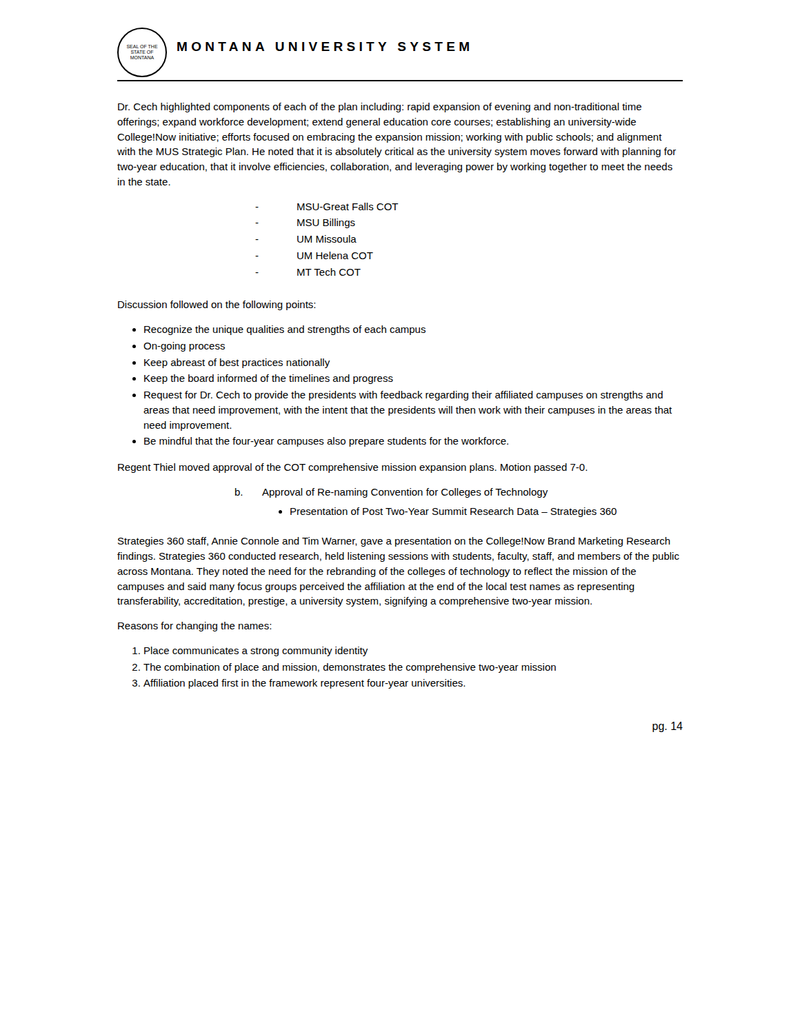SEAL OF THE STATE OF MONTANA
MONTANA UNIVERSITY SYSTEM
Dr. Cech highlighted components of each of the plan including: rapid expansion of evening and non-traditional time offerings; expand workforce development; extend general education core courses; establishing an university-wide College!Now initiative; efforts focused on embracing the expansion mission; working with public schools; and alignment with the MUS Strategic Plan. He noted that it is absolutely critical as the university system moves forward with planning for two-year education, that it involve efficiencies, collaboration, and leveraging power by working together to meet the needs in the state.
-MSU-Great Falls COT
-MSU Billings
-UM Missoula
-UM Helena COT
-MT Tech COT
Discussion followed on the following points:
Recognize the unique qualities and strengths of each campus
On-going process
Keep abreast of best practices nationally
Keep the board informed of the timelines and progress
Request for Dr. Cech to provide the presidents with feedback regarding their affiliated campuses on strengths and areas that need improvement, with the intent that the presidents will then work with their campuses in the areas that need improvement.
Be mindful that the four-year campuses also prepare students for the workforce.
Regent Thiel moved approval of the COT comprehensive mission expansion plans. Motion passed 7-0.
b. Approval of Re-naming Convention for Colleges of Technology
Presentation of Post Two-Year Summit Research Data – Strategies 360
Strategies 360 staff, Annie Connole and Tim Warner, gave a presentation on the College!Now Brand Marketing Research findings. Strategies 360 conducted research, held listening sessions with students, faculty, staff, and members of the public across Montana. They noted the need for the rebranding of the colleges of technology to reflect the mission of the campuses and said many focus groups perceived the affiliation at the end of the local test names as representing transferability, accreditation, prestige, a university system, signifying a comprehensive two-year mission.
Reasons for changing the names:
Place communicates a strong community identity
The combination of place and mission, demonstrates the comprehensive two-year mission
Affiliation placed first in the framework represent four-year universities.
pg. 14